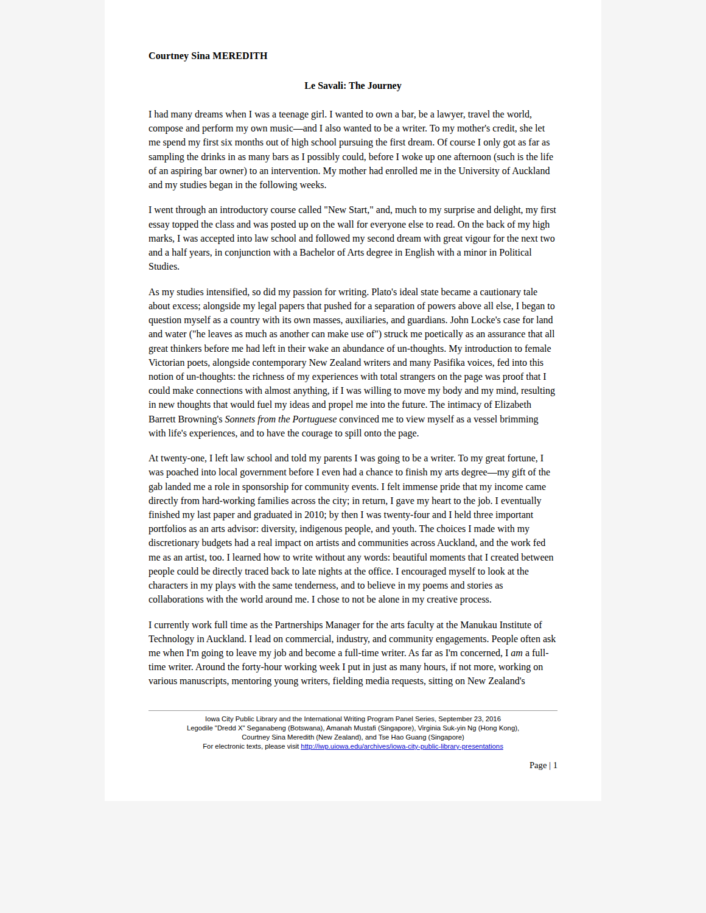Courtney Sina MEREDITH
Le Savali: The Journey
I had many dreams when I was a teenage girl. I wanted to own a bar, be a lawyer, travel the world, compose and perform my own music—and I also wanted to be a writer. To my mother's credit, she let me spend my first six months out of high school pursuing the first dream. Of course I only got as far as sampling the drinks in as many bars as I possibly could, before I woke up one afternoon (such is the life of an aspiring bar owner) to an intervention. My mother had enrolled me in the University of Auckland and my studies began in the following weeks.
I went through an introductory course called "New Start," and, much to my surprise and delight, my first essay topped the class and was posted up on the wall for everyone else to read. On the back of my high marks, I was accepted into law school and followed my second dream with great vigour for the next two and a half years, in conjunction with a Bachelor of Arts degree in English with a minor in Political Studies.
As my studies intensified, so did my passion for writing. Plato's ideal state became a cautionary tale about excess; alongside my legal papers that pushed for a separation of powers above all else, I began to question myself as a country with its own masses, auxiliaries, and guardians. John Locke's case for land and water ("he leaves as much as another can make use of") struck me poetically as an assurance that all great thinkers before me had left in their wake an abundance of un-thoughts. My introduction to female Victorian poets, alongside contemporary New Zealand writers and many Pasifika voices, fed into this notion of un-thoughts: the richness of my experiences with total strangers on the page was proof that I could make connections with almost anything, if I was willing to move my body and my mind, resulting in new thoughts that would fuel my ideas and propel me into the future. The intimacy of Elizabeth Barrett Browning's Sonnets from the Portuguese convinced me to view myself as a vessel brimming with life's experiences, and to have the courage to spill onto the page.
At twenty-one, I left law school and told my parents I was going to be a writer. To my great fortune, I was poached into local government before I even had a chance to finish my arts degree—my gift of the gab landed me a role in sponsorship for community events. I felt immense pride that my income came directly from hard-working families across the city; in return, I gave my heart to the job. I eventually finished my last paper and graduated in 2010; by then I was twenty-four and I held three important portfolios as an arts advisor: diversity, indigenous people, and youth. The choices I made with my discretionary budgets had a real impact on artists and communities across Auckland, and the work fed me as an artist, too. I learned how to write without any words: beautiful moments that I created between people could be directly traced back to late nights at the office. I encouraged myself to look at the characters in my plays with the same tenderness, and to believe in my poems and stories as collaborations with the world around me. I chose to not be alone in my creative process.
I currently work full time as the Partnerships Manager for the arts faculty at the Manukau Institute of Technology in Auckland. I lead on commercial, industry, and community engagements. People often ask me when I'm going to leave my job and become a full-time writer. As far as I'm concerned, I am a full-time writer. Around the forty-hour working week I put in just as many hours, if not more, working on various manuscripts, mentoring young writers, fielding media requests, sitting on New Zealand's
Iowa City Public Library and the International Writing Program Panel Series, September 23, 2016
Legodile "Dredd X" Seganabeng (Botswana), Amanah Mustafi (Singapore), Virginia Suk-yin Ng (Hong Kong),
Courtney Sina Meredith (New Zealand), and Tse Hao Guang (Singapore)
For electronic texts, please visit http://iwp.uiowa.edu/archives/iowa-city-public-library-presentations
Page | 1